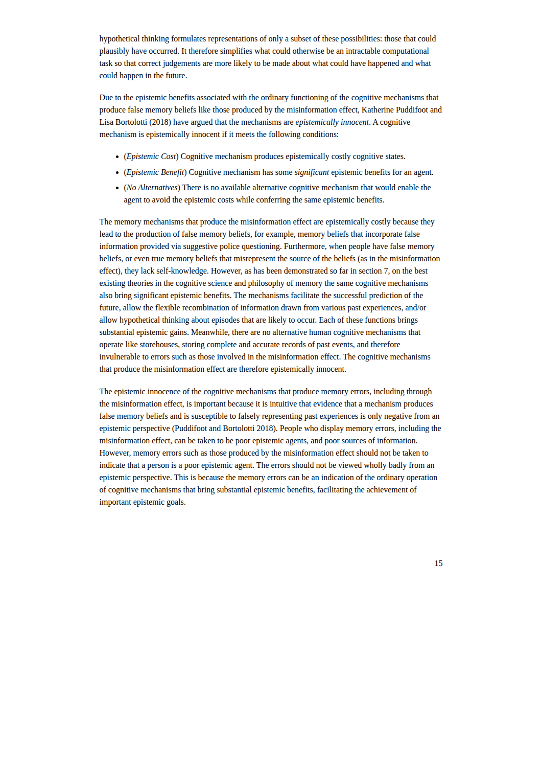hypothetical thinking formulates representations of only a subset of these possibilities: those that could plausibly have occurred. It therefore simplifies what could otherwise be an intractable computational task so that correct judgements are more likely to be made about what could have happened and what could happen in the future.
Due to the epistemic benefits associated with the ordinary functioning of the cognitive mechanisms that produce false memory beliefs like those produced by the misinformation effect, Katherine Puddifoot and Lisa Bortolotti (2018) have argued that the mechanisms are epistemically innocent. A cognitive mechanism is epistemically innocent if it meets the following conditions:
(Epistemic Cost) Cognitive mechanism produces epistemically costly cognitive states.
(Epistemic Benefit) Cognitive mechanism has some significant epistemic benefits for an agent.
(No Alternatives) There is no available alternative cognitive mechanism that would enable the agent to avoid the epistemic costs while conferring the same epistemic benefits.
The memory mechanisms that produce the misinformation effect are epistemically costly because they lead to the production of false memory beliefs, for example, memory beliefs that incorporate false information provided via suggestive police questioning. Furthermore, when people have false memory beliefs, or even true memory beliefs that misrepresent the source of the beliefs (as in the misinformation effect), they lack self-knowledge. However, as has been demonstrated so far in section 7, on the best existing theories in the cognitive science and philosophy of memory the same cognitive mechanisms also bring significant epistemic benefits. The mechanisms facilitate the successful prediction of the future, allow the flexible recombination of information drawn from various past experiences, and/or allow hypothetical thinking about episodes that are likely to occur. Each of these functions brings substantial epistemic gains. Meanwhile, there are no alternative human cognitive mechanisms that operate like storehouses, storing complete and accurate records of past events, and therefore invulnerable to errors such as those involved in the misinformation effect. The cognitive mechanisms that produce the misinformation effect are therefore epistemically innocent.
The epistemic innocence of the cognitive mechanisms that produce memory errors, including through the misinformation effect, is important because it is intuitive that evidence that a mechanism produces false memory beliefs and is susceptible to falsely representing past experiences is only negative from an epistemic perspective (Puddifoot and Bortolotti 2018). People who display memory errors, including the misinformation effect, can be taken to be poor epistemic agents, and poor sources of information. However, memory errors such as those produced by the misinformation effect should not be taken to indicate that a person is a poor epistemic agent. The errors should not be viewed wholly badly from an epistemic perspective. This is because the memory errors can be an indication of the ordinary operation of cognitive mechanisms that bring substantial epistemic benefits, facilitating the achievement of important epistemic goals.
15